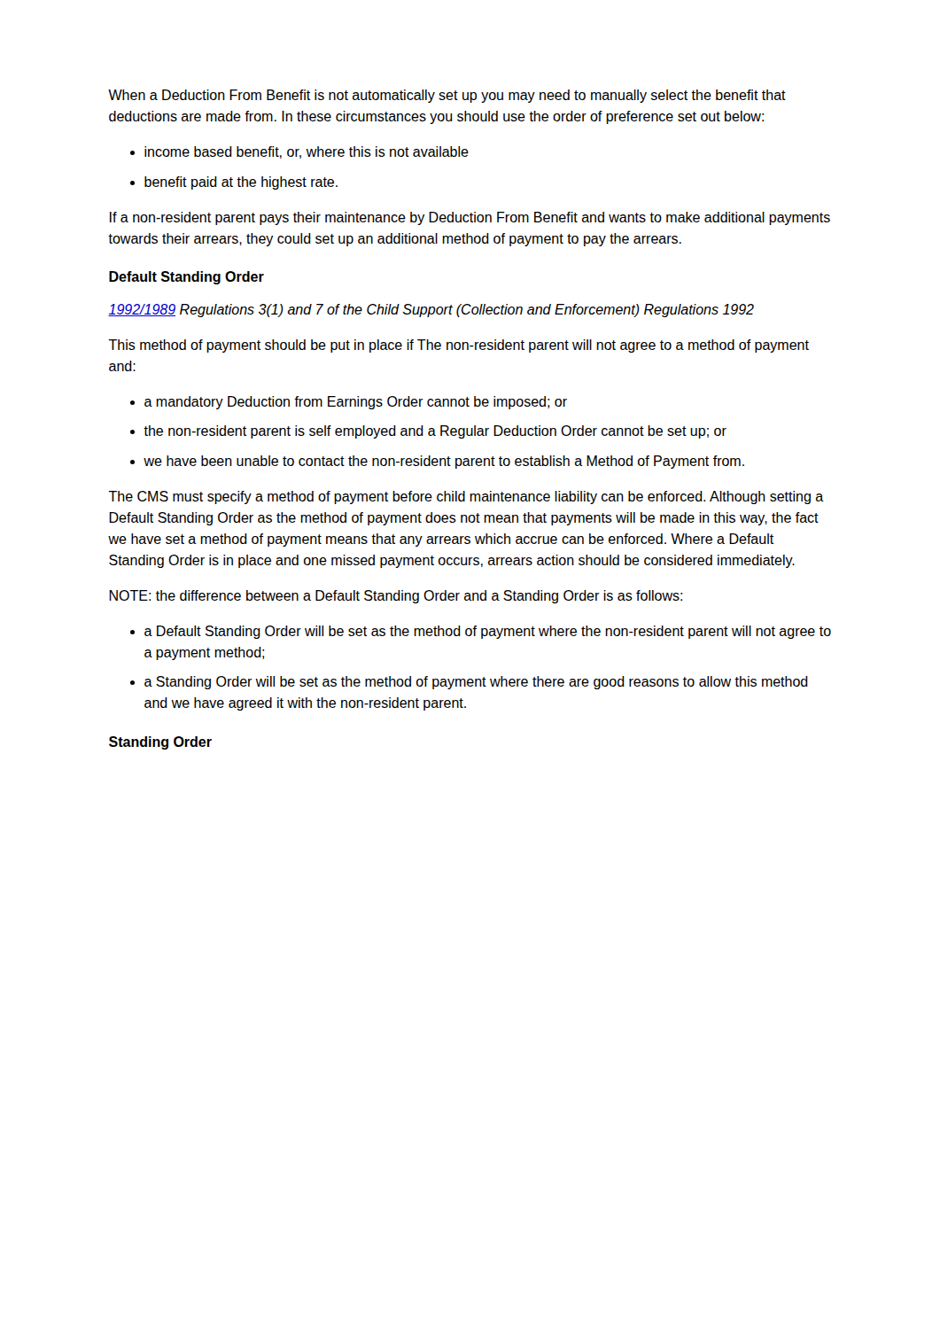When a Deduction From Benefit is not automatically set up you may need to manually select the benefit that deductions are made from. In these circumstances you should use the order of preference set out below:
income based benefit, or, where this is not available
benefit paid at the highest rate.
If a non-resident parent pays their maintenance by Deduction From Benefit and wants to make additional payments towards their arrears, they could set up an additional method of payment to pay the arrears.
Default Standing Order
1992/1989 Regulations 3(1) and 7 of the Child Support (Collection and Enforcement) Regulations 1992
This method of payment should be put in place if The non-resident parent will not agree to a method of payment and:
a mandatory Deduction from Earnings Order cannot be imposed; or
the non-resident parent is self employed and a Regular Deduction Order cannot be set up; or
we have been unable to contact the non-resident parent to establish a Method of Payment from.
The CMS must specify a method of payment before child maintenance liability can be enforced. Although setting a Default Standing Order as the method of payment does not mean that payments will be made in this way, the fact we have set a method of payment means that any arrears which accrue can be enforced. Where a Default Standing Order is in place and one missed payment occurs, arrears action should be considered immediately.
NOTE: the difference between a Default Standing Order and a Standing Order is as follows:
a Default Standing Order will be set as the method of payment where the non-resident parent will not agree to a payment method;
a Standing Order will be set as the method of payment where there are good reasons to allow this method and we have agreed it with the non-resident parent.
Standing Order